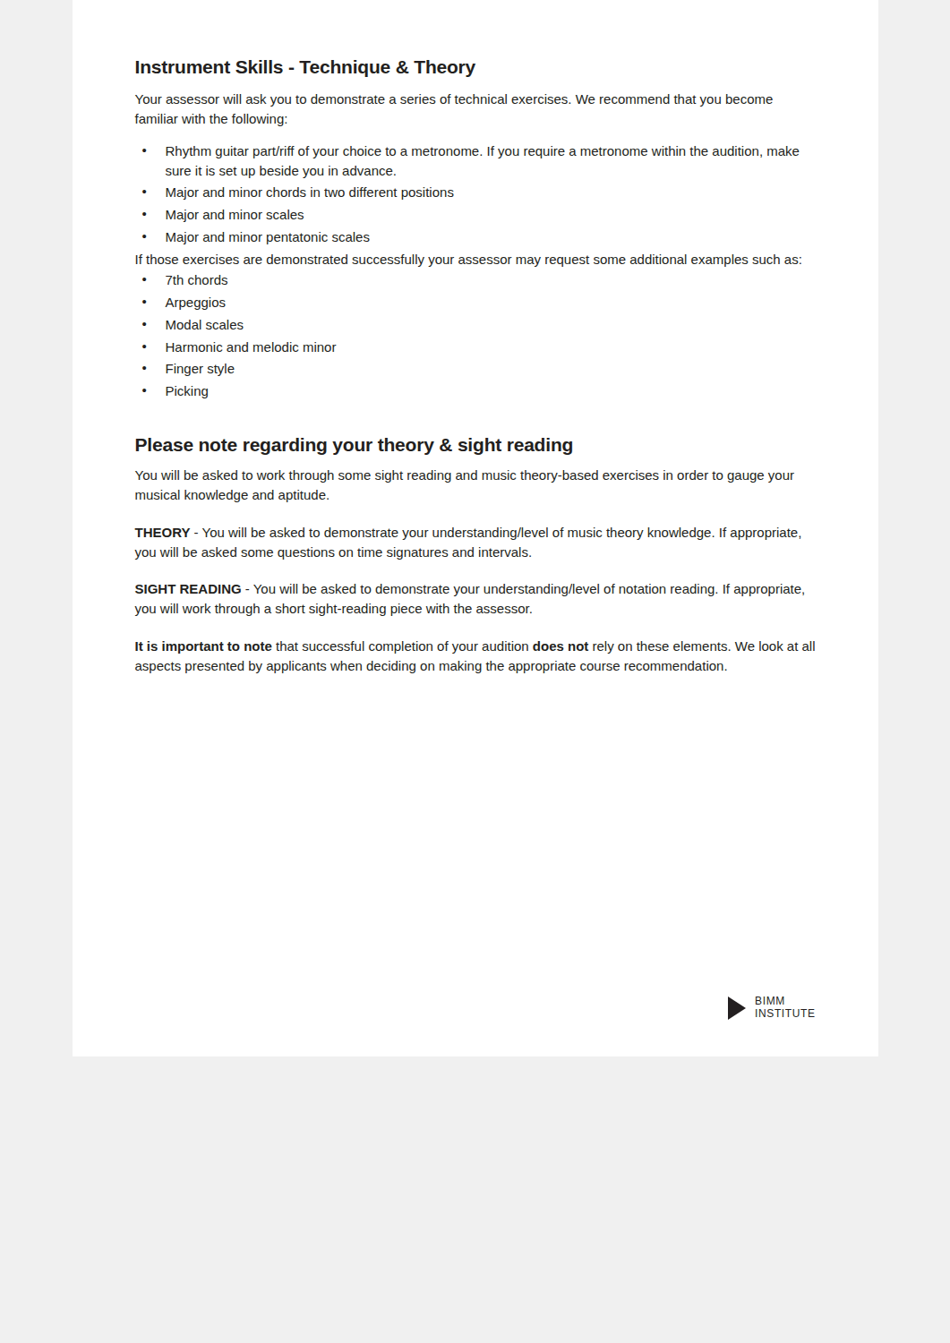Instrument Skills - Technique & Theory
Your assessor will ask you to demonstrate a series of technical exercises. We recommend that you become familiar with the following:
Rhythm guitar part/riff of your choice to a metronome. If you require a metronome within the audition, make sure it is set up beside you in advance.
Major and minor chords in two different positions
Major and minor scales
Major and minor pentatonic scales
If those exercises are demonstrated successfully your assessor may request some additional examples such as:
7th chords
Arpeggios
Modal scales
Harmonic and melodic minor
Finger style
Picking
Please note regarding your theory & sight reading
You will be asked to work through some sight reading and music theory-based exercises in order to gauge your musical knowledge and aptitude.
THEORY - You will be asked to demonstrate your understanding/level of music theory knowledge. If appropriate, you will be asked some questions on time signatures and intervals.
SIGHT READING - You will be asked to demonstrate your understanding/level of notation reading. If appropriate, you will work through a short sight-reading piece with the assessor.
It is important to note that successful completion of your audition does not rely on these elements. We look at all aspects presented by applicants when deciding on making the appropriate course recommendation.
BIMM
INSTITUTE